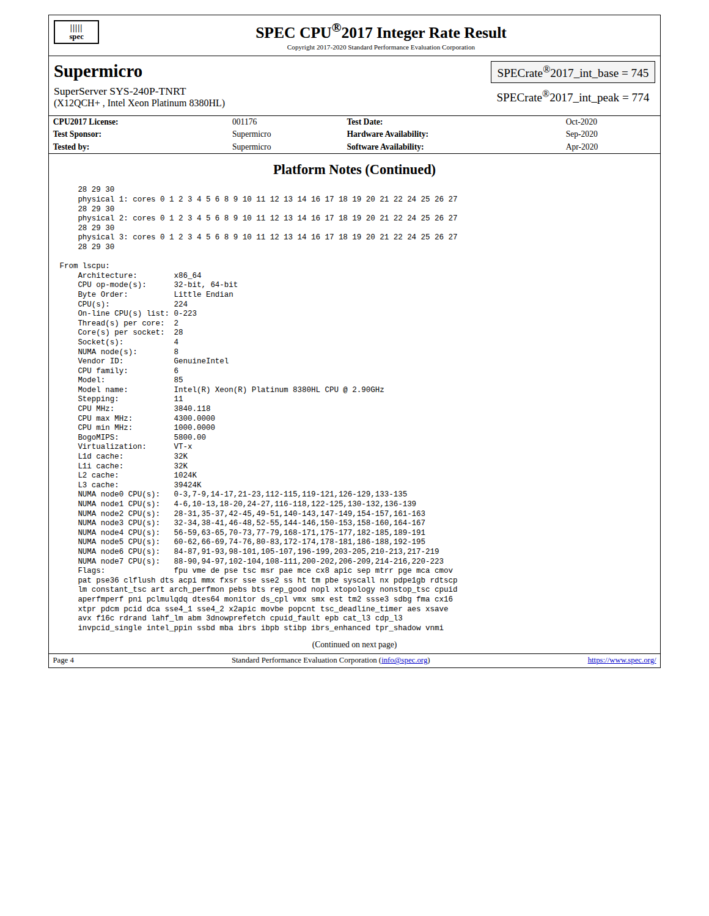|||||
spec
SPEC CPU®2017 Integer Rate Result
Copyright 2017-2020 Standard Performance Evaluation Corporation
Supermicro
SuperServer SYS-240P-TNRT
(X12QCH+ , Intel Xeon Platinum 8380HL)
SPECrate®2017_int_base = 745
SPECrate®2017_int_peak = 774
| CPU2017 License: | 001176 | Test Date: | Oct-2020 |
| Test Sponsor: | Supermicro | Hardware Availability: | Sep-2020 |
| Tested by: | Supermicro | Software Availability: | Apr-2020 |
Platform Notes (Continued)
     28 29 30
     physical 1: cores 0 1 2 3 4 5 6 8 9 10 11 12 13 14 16 17 18 19 20 21 22 24 25 26 27
     28 29 30
     physical 2: cores 0 1 2 3 4 5 6 8 9 10 11 12 13 14 16 17 18 19 20 21 22 24 25 26 27
     28 29 30
     physical 3: cores 0 1 2 3 4 5 6 8 9 10 11 12 13 14 16 17 18 19 20 21 22 24 25 26 27
     28 29 30

 From lscpu:
     Architecture:        x86_64
     CPU op-mode(s):      32-bit, 64-bit
     Byte Order:          Little Endian
     CPU(s):              224
     On-line CPU(s) list: 0-223
     Thread(s) per core:  2
     Core(s) per socket:  28
     Socket(s):           4
     NUMA node(s):        8
     Vendor ID:           GenuineIntel
     CPU family:          6
     Model:               85
     Model name:          Intel(R) Xeon(R) Platinum 8380HL CPU @ 2.90GHz
     Stepping:            11
     CPU MHz:             3840.118
     CPU max MHz:         4300.0000
     CPU min MHz:         1000.0000
     BogoMIPS:            5800.00
     Virtualization:      VT-x
     L1d cache:           32K
     L1i cache:           32K
     L2 cache:            1024K
     L3 cache:            39424K
     NUMA node0 CPU(s):   0-3,7-9,14-17,21-23,112-115,119-121,126-129,133-135
     NUMA node1 CPU(s):   4-6,10-13,18-20,24-27,116-118,122-125,130-132,136-139
     NUMA node2 CPU(s):   28-31,35-37,42-45,49-51,140-143,147-149,154-157,161-163
     NUMA node3 CPU(s):   32-34,38-41,46-48,52-55,144-146,150-153,158-160,164-167
     NUMA node4 CPU(s):   56-59,63-65,70-73,77-79,168-171,175-177,182-185,189-191
     NUMA node5 CPU(s):   60-62,66-69,74-76,80-83,172-174,178-181,186-188,192-195
     NUMA node6 CPU(s):   84-87,91-93,98-101,105-107,196-199,203-205,210-213,217-219
     NUMA node7 CPU(s):   88-90,94-97,102-104,108-111,200-202,206-209,214-216,220-223
     Flags:               fpu vme de pse tsc msr pae mce cx8 apic sep mtrr pge mca cmov
     pat pse36 clflush dts acpi mmx fxsr sse sse2 ss ht tm pbe syscall nx pdpe1gb rdtscp
     lm constant_tsc art arch_perfmon pebs bts rep_good nopl xtopology nonstop_tsc cpuid
     aperfmperf pni pclmulqdq dtes64 monitor ds_cpl vmx smx est tm2 ssse3 sdbg fma cx16
     xtpr pdcm pcid dca sse4_1 sse4_2 x2apic movbe popcnt tsc_deadline_timer aes xsave
     avx f16c rdrand lahf_lm abm 3dnowprefetch cpuid_fault epb cat_l3 cdp_l3
     invpcid_single intel_ppin ssbd mba ibrs ibpb stibp ibrs_enhanced tpr_shadow vnmi
(Continued on next page)
Page 4 Standard Performance Evaluation Corporation (info@spec.org) https://www.spec.org/